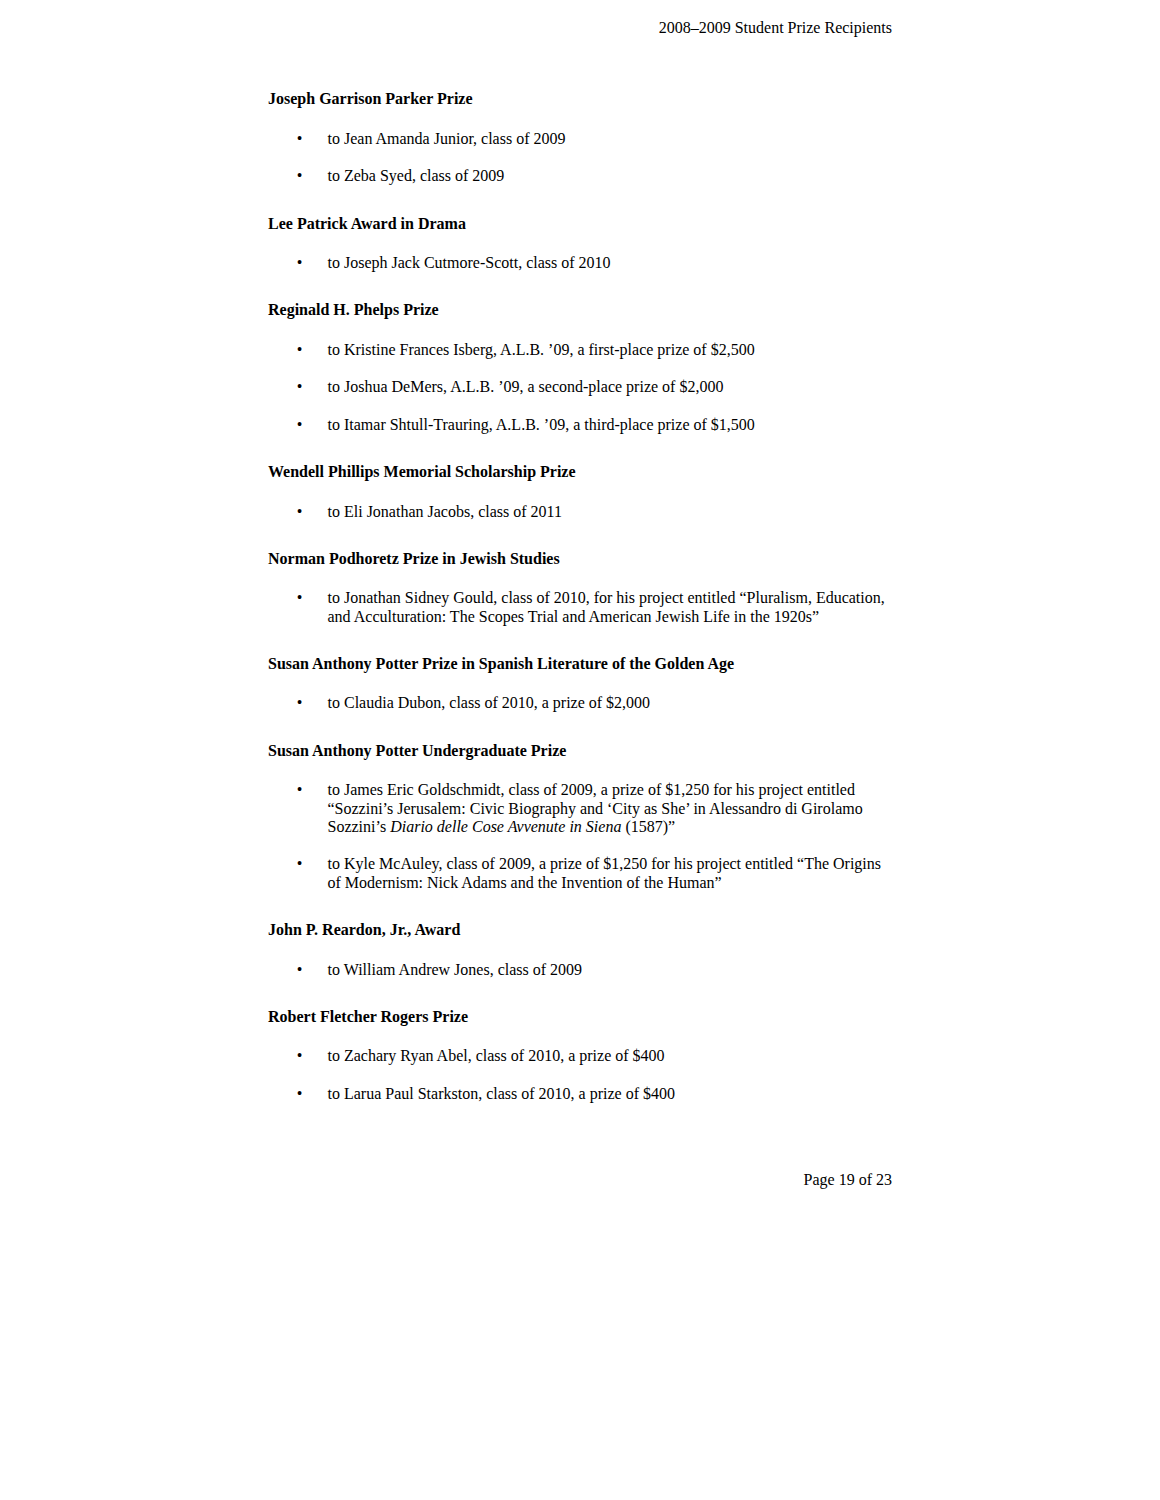2008–2009 Student Prize Recipients
Joseph Garrison Parker Prize
to Jean Amanda Junior, class of 2009
to Zeba Syed, class of 2009
Lee Patrick Award in Drama
to Joseph Jack Cutmore-Scott, class of 2010
Reginald H. Phelps Prize
to Kristine Frances Isberg, A.L.B. ’09, a first-place prize of $2,500
to Joshua DeMers, A.L.B. ’09, a second-place prize of $2,000
to Itamar Shtull-Trauring, A.L.B. ’09, a third-place prize of $1,500
Wendell Phillips Memorial Scholarship Prize
to Eli Jonathan Jacobs, class of 2011
Norman Podhoretz Prize in Jewish Studies
to Jonathan Sidney Gould, class of 2010, for his project entitled “Pluralism, Education, and Acculturation: The Scopes Trial and American Jewish Life in the 1920s”
Susan Anthony Potter Prize in Spanish Literature of the Golden Age
to Claudia Dubon, class of 2010, a prize of $2,000
Susan Anthony Potter Undergraduate Prize
to James Eric Goldschmidt, class of 2009, a prize of $1,250 for his project entitled “Sozzini’s Jerusalem: Civic Biography and ‘City as She’ in Alessandro di Girolamo Sozzini’s Diario delle Cose Avvenute in Siena (1587)”
to Kyle McAuley, class of 2009, a prize of $1,250 for his project entitled “The Origins of Modernism: Nick Adams and the Invention of the Human”
John P. Reardon, Jr., Award
to William Andrew Jones, class of 2009
Robert Fletcher Rogers Prize
to Zachary Ryan Abel, class of 2010, a prize of $400
to Larua Paul Starkston, class of 2010, a prize of $400
Page 19 of 23